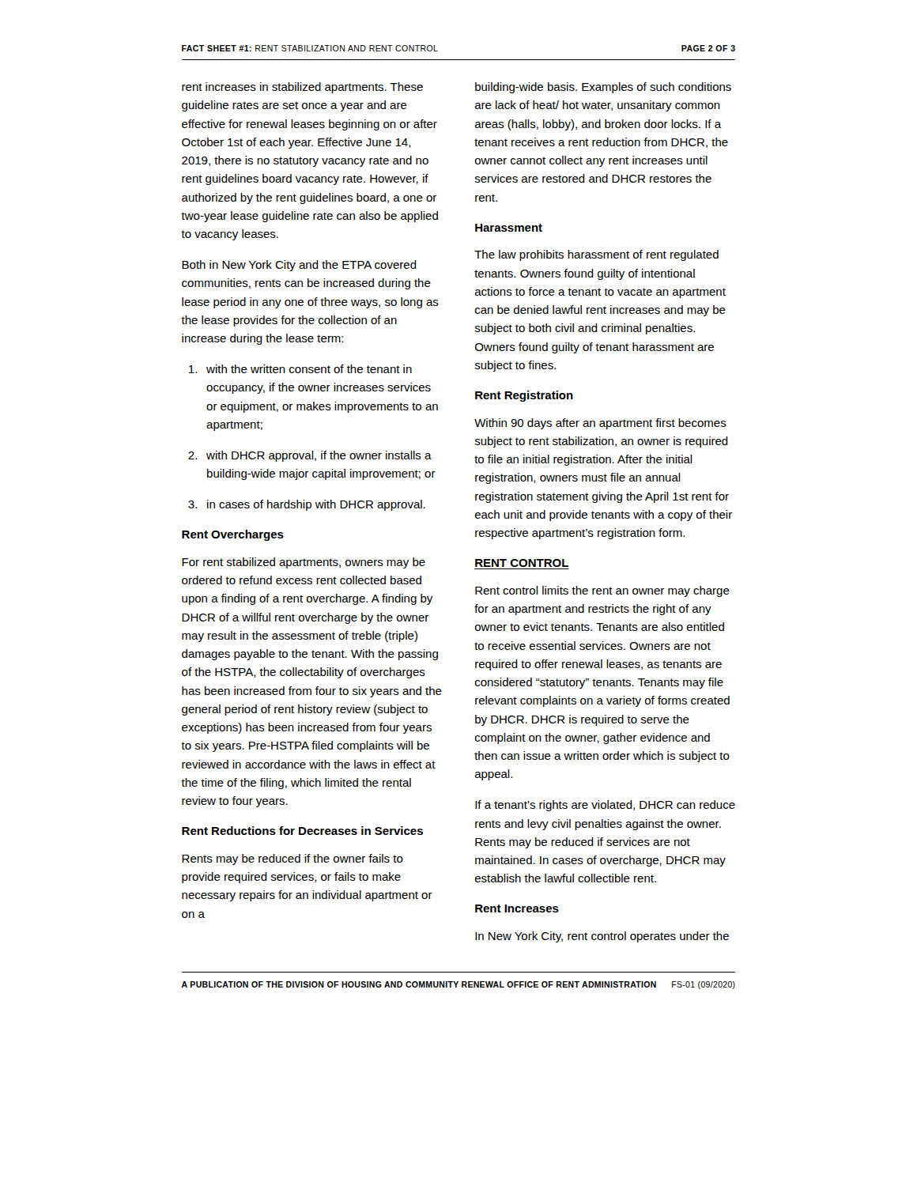Fact Sheet #1: Rent Stabilization and Rent Control
Page 2 of 3
rent increases in stabilized apartments. These guideline rates are set once a year and are effective for renewal leases beginning on or after October 1st of each year. Effective June 14, 2019, there is no statutory vacancy rate and no rent guidelines board vacancy rate. However, if authorized by the rent guidelines board, a one or two-year lease guideline rate can also be applied to vacancy leases.
Both in New York City and the ETPA covered communities, rents can be increased during the lease period in any one of three ways, so long as the lease provides for the collection of an increase during the lease term:
with the written consent of the tenant in occupancy, if the owner increases services or equipment, or makes improvements to an apartment;
with DHCR approval, if the owner installs a building-wide major capital improvement; or
in cases of hardship with DHCR approval.
Rent Overcharges
For rent stabilized apartments, owners may be ordered to refund excess rent collected based upon a finding of a rent overcharge. A finding by DHCR of a willful rent overcharge by the owner may result in the assessment of treble (triple) damages payable to the tenant. With the passing of the HSTPA, the collectability of overcharges has been increased from four to six years and the general period of rent history review (subject to exceptions) has been increased from four years to six years. Pre-HSTPA filed complaints will be reviewed in accordance with the laws in effect at the time of the filing, which limited the rental review to four years.
Rent Reductions for Decreases in Services
Rents may be reduced if the owner fails to provide required services, or fails to make necessary repairs for an individual apartment or on a
building-wide basis. Examples of such conditions are lack of heat/ hot water, unsanitary common areas (halls, lobby), and broken door locks. If a tenant receives a rent reduction from DHCR, the owner cannot collect any rent increases until services are restored and DHCR restores the rent.
Harassment
The law prohibits harassment of rent regulated tenants. Owners found guilty of intentional actions to force a tenant to vacate an apartment can be denied lawful rent increases and may be subject to both civil and criminal penalties. Owners found guilty of tenant harassment are subject to fines.
Rent Registration
Within 90 days after an apartment first becomes subject to rent stabilization, an owner is required to file an initial registration. After the initial registration, owners must file an annual registration statement giving the April 1st rent for each unit and provide tenants with a copy of their respective apartment’s registration form.
RENT CONTROL
Rent control limits the rent an owner may charge for an apartment and restricts the right of any owner to evict tenants. Tenants are also entitled to receive essential services. Owners are not required to offer renewal leases, as tenants are considered “statutory” tenants. Tenants may file relevant complaints on a variety of forms created by DHCR. DHCR is required to serve the complaint on the owner, gather evidence and then can issue a written order which is subject to appeal.
If a tenant’s rights are violated, DHCR can reduce rents and levy civil penalties against the owner. Rents may be reduced if services are not maintained. In cases of overcharge, DHCR may establish the lawful collectible rent.
Rent Increases
In New York City, rent control operates under the
A publication of the Division of Housing and Community Renewal Office of Rent Administration
FS-01 (09/2020)